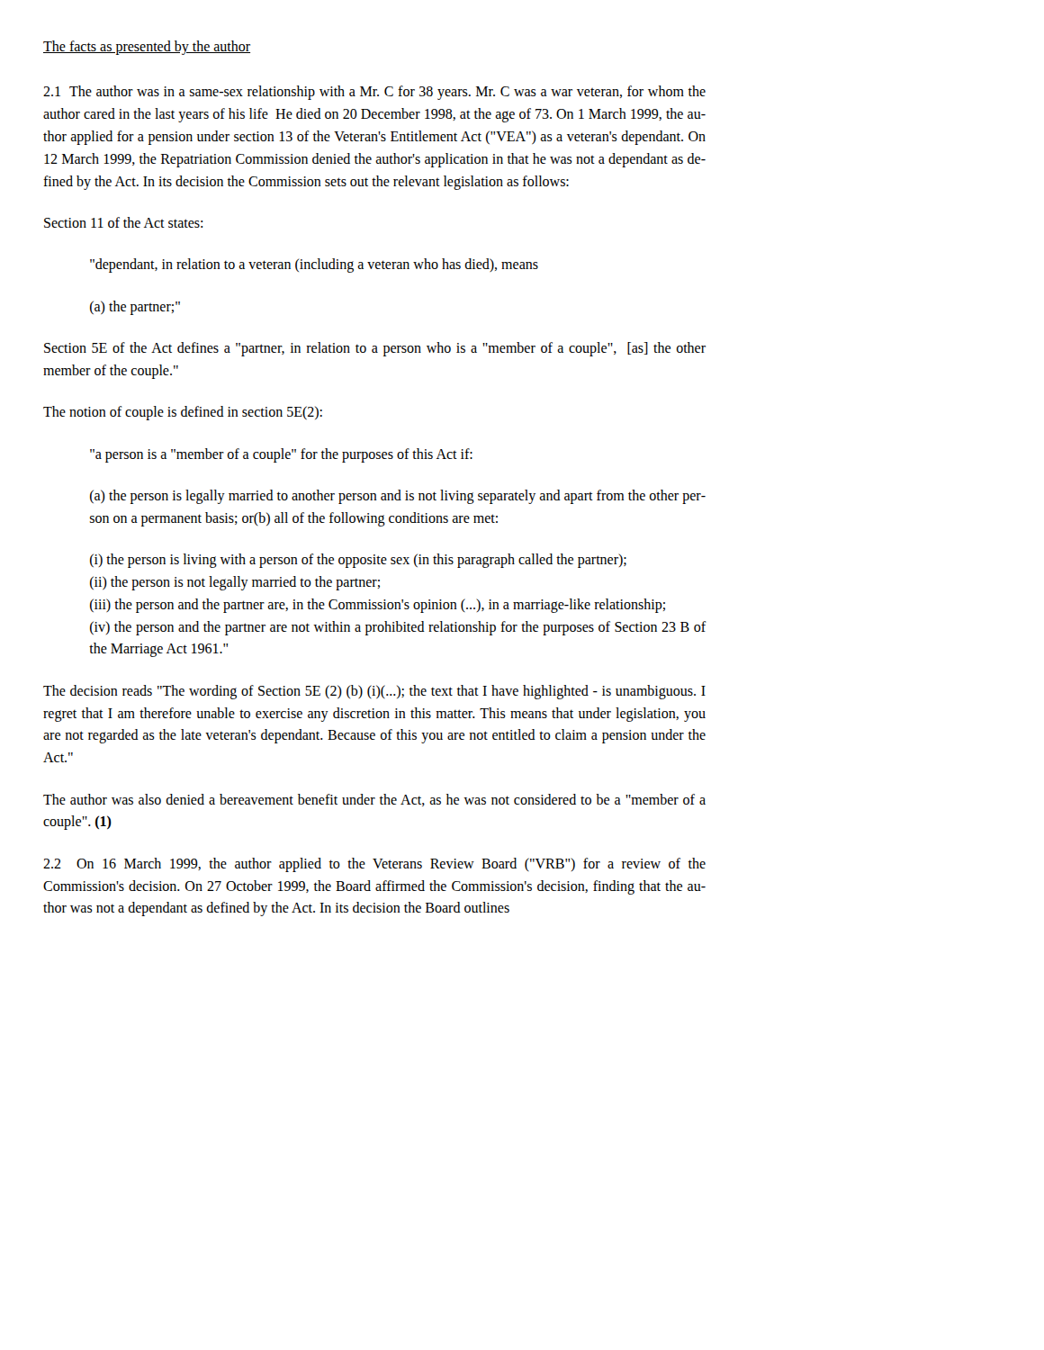The facts as presented by the author
2.1 The author was in a same-sex relationship with a Mr. C for 38 years. Mr. C was a war veteran, for whom the author cared in the last years of his life He died on 20 December 1998, at the age of 73. On 1 March 1999, the author applied for a pension under section 13 of the Veteran's Entitlement Act ("VEA") as a veteran's dependant. On 12 March 1999, the Repatriation Commission denied the author's application in that he was not a dependant as defined by the Act. In its decision the Commission sets out the relevant legislation as follows:
Section 11 of the Act states:
"dependant, in relation to a veteran (including a veteran who has died), means
(a) the partner;"
Section 5E of the Act defines a "partner, in relation to a person who is a "member of a couple", [as] the other member of the couple."
The notion of couple is defined in section 5E(2):
"a person is a "member of a couple" for the purposes of this Act if:
(a) the person is legally married to another person and is not living separately and apart from the other person on a permanent basis; or(b) all of the following conditions are met:
(i) the person is living with a person of the opposite sex (in this paragraph called the partner); (ii) the person is not legally married to the partner; (iii) the person and the partner are, in the Commission's opinion (...), in a marriage-like relationship; (iv) the person and the partner are not within a prohibited relationship for the purposes of Section 23 B of the Marriage Act 1961."
The decision reads "The wording of Section 5E (2) (b) (i)(...); the text that I have highlighted - is unambiguous. I regret that I am therefore unable to exercise any discretion in this matter. This means that under legislation, you are not regarded as the late veteran's dependant. Because of this you are not entitled to claim a pension under the Act."
The author was also denied a bereavement benefit under the Act, as he was not considered to be a "member of a couple". (1)
2.2 On 16 March 1999, the author applied to the Veterans Review Board ("VRB") for a review of the Commission's decision. On 27 October 1999, the Board affirmed the Commission's decision, finding that the author was not a dependant as defined by the Act. In its decision the Board outlines